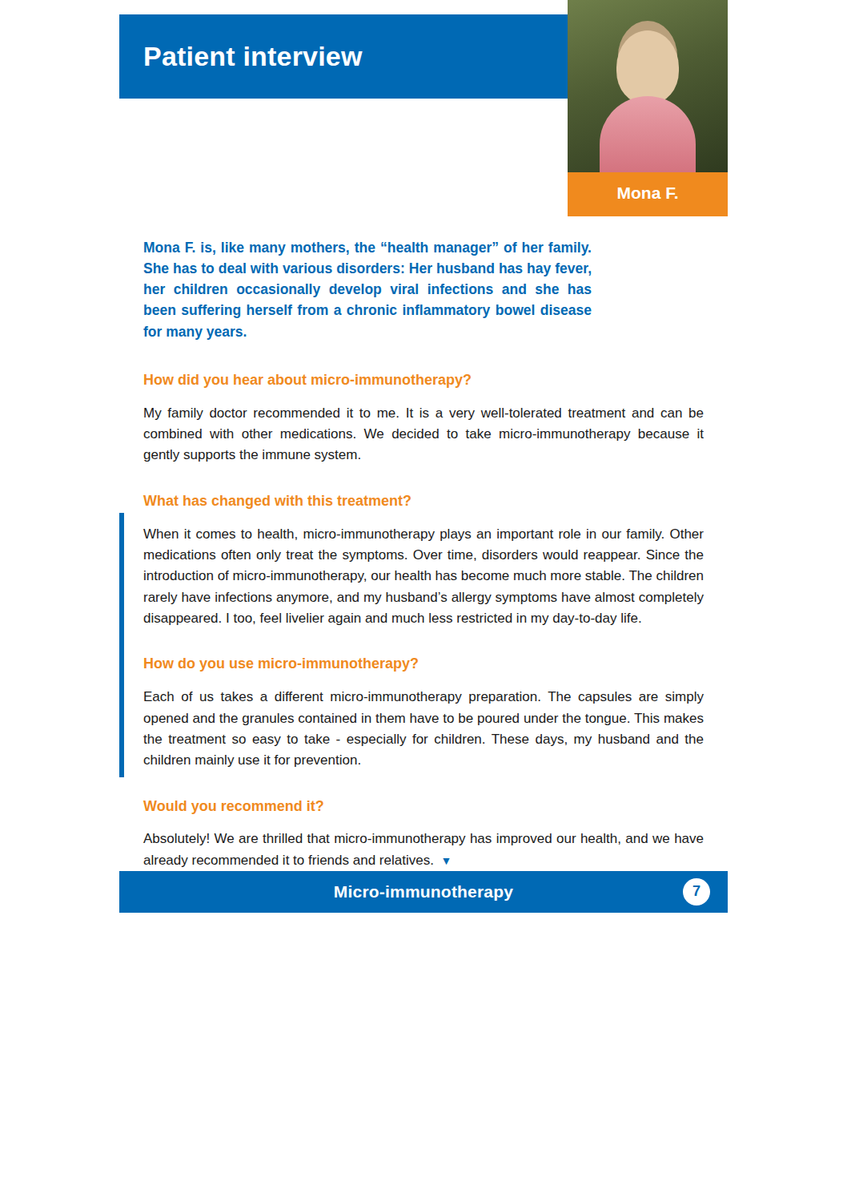Patient interview
Mona F.
Mona F. is, like many mothers, the “health manager” of her family. She has to deal with various disorders: Her husband has hay fever, her children occasionally develop viral infections and she has been suffering herself from a chronic inflammatory bowel disease for many years.
How did you hear about micro-immunotherapy?
My family doctor recommended it to me. It is a very well-tolerated treatment and can be combined with other medications. We decided to take micro-immunotherapy because it gently supports the immune system.
What has changed with this treatment?
When it comes to health, micro-immunotherapy plays an important role in our family. Other medications often only treat the symptoms. Over time, disorders would reappear. Since the introduction of micro-immunotherapy, our health has become much more stable. The children rarely have infections anymore, and my husband’s allergy symptoms have almost completely disappeared. I too, feel livelier again and much less restricted in my day-to-day life.
How do you use micro-immunotherapy?
Each of us takes a different micro-immunotherapy preparation. The capsules are simply opened and the granules contained in them have to be poured under the tongue. This makes the treatment so easy to take - especially for children. These days, my husband and the children mainly use it for prevention.
Would you recommend it?
Absolutely! We are thrilled that micro-immunotherapy has improved our health, and we have already recommended it to friends and relatives. ▼
Micro-immunotherapy 7